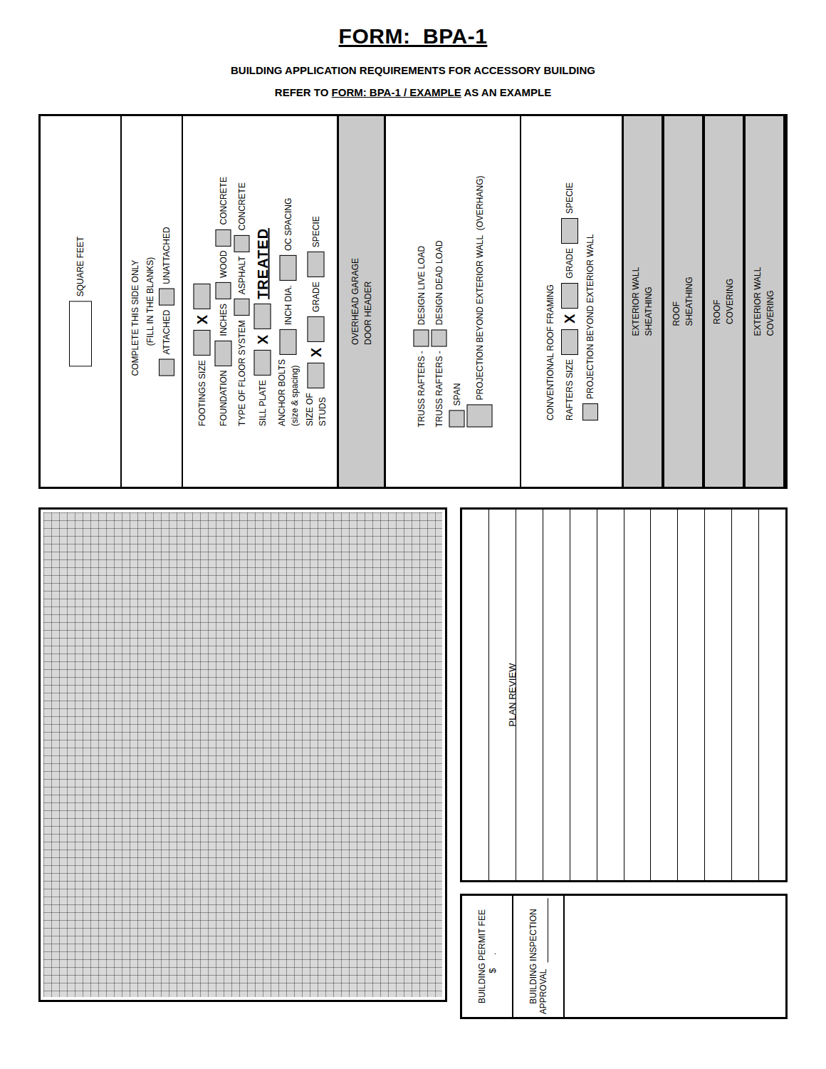FORM: BPA-1
BUILDING APPLICATION REQUIREMENTS FOR ACCESSORY BUILDING
REFER TO FORM: BPA-1 / EXAMPLE AS AN EXAMPLE
SQUARE FEET
COMPLETE THIS SIDE ONLY
(FILL IN THE BLANKS)
ATTACHED UNATTACHED
FOOTINGS SIZE X
FOUNDATION INCHES WOOD CONCRETE
TYPE OF FLOOR SYSTEM ASPHALT CONCRETE
SILL PLATE X TREATED
ANCHOR BOLTS
(size & spacing) INCH DIA. OC SPACING
SIZE OF
STUDS X GRADE SPECIE
OVERHEAD GARAGE
DOOR HEADER
TRUSS RAFTERS - DESIGN LIVE LOAD
TRUSS RAFTERS - DESIGN DEAD LOAD
SPAN
PROJECTION BEYOND EXTERIOR WALL (OVERHANG)
CONVENTIONAL ROOF FRAMING
RAFTERS SIZE X GRADE SPECIE
PROJECTION BEYOND EXTERIOR WALL
EXTERIOR WALL
SHEATHING
ROOF
SHEATHING
ROOF
COVERING
EXTERIOR WALL
COVERING
PLAN REVIEW
BUILDING PERMIT FEE
$.
BUILDING INSPECTION
APPROVAL